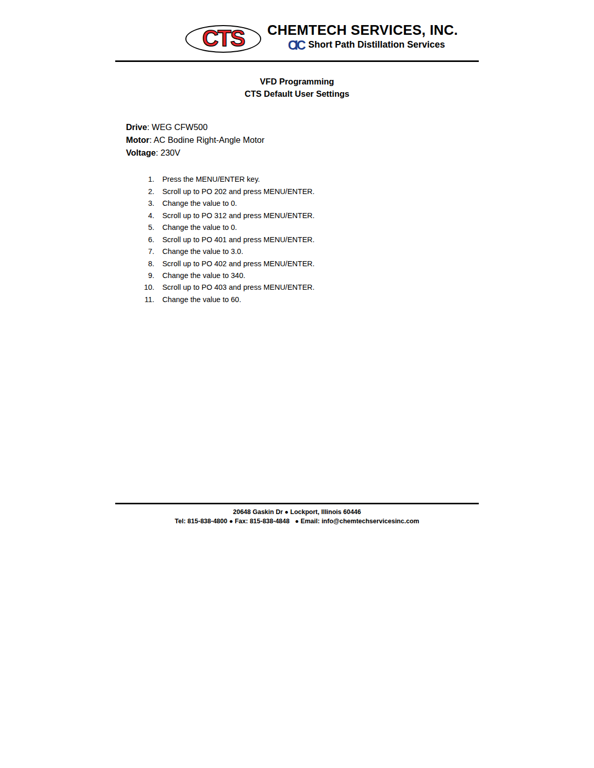CTS
CHEMTECH SERVICES, INC.
CIC Short Path Distillation Services
VFD Programming
CTS Default User Settings
Drive: WEG CFW500
Motor: AC Bodine Right-Angle Motor
Voltage: 230V
Press the MENU/ENTER key.
Scroll up to PO 202 and press MENU/ENTER.
Change the value to 0.
Scroll up to PO 312 and press MENU/ENTER.
Change the value to 0.
Scroll up to PO 401 and press MENU/ENTER.
Change the value to 3.0.
Scroll up to PO 402 and press MENU/ENTER.
Change the value to 340.
Scroll up to PO 403 and press MENU/ENTER.
Change the value to 60.
20648 Gaskin Dr ● Lockport, Illinois 60446
Tel: 815-838-4800 ● Fax: 815-838-4848 ● Email: info@chemtechservicesinc.com